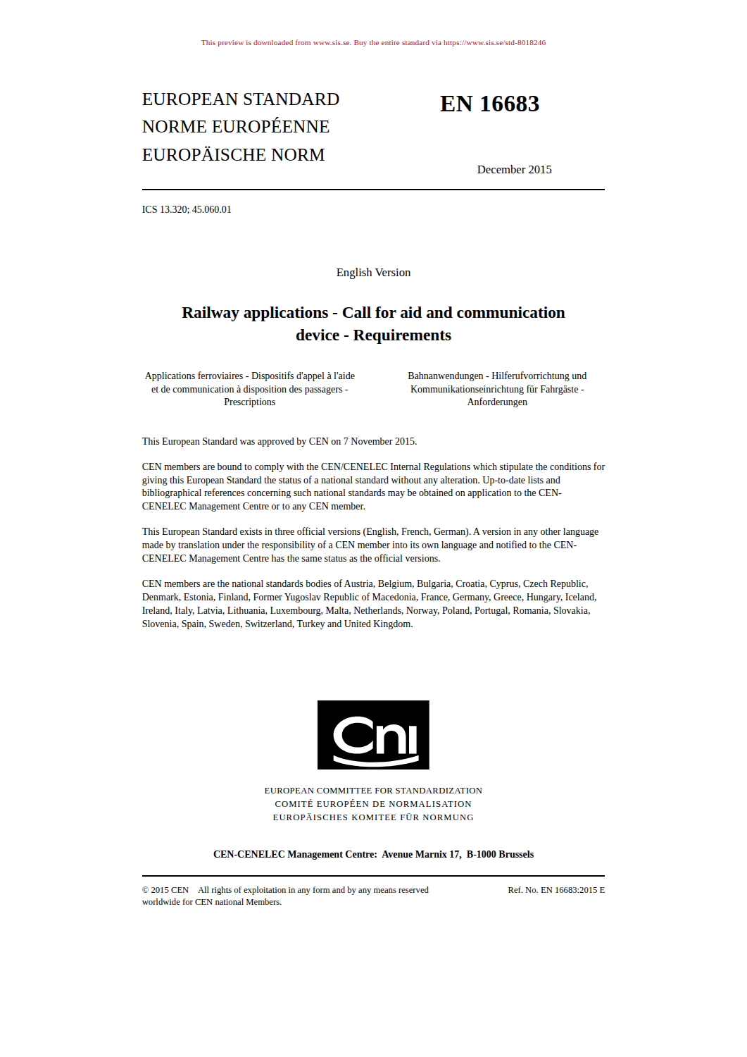This preview is downloaded from www.sis.se. Buy the entire standard via https://www.sis.se/std-8018246
EUROPEAN STANDARD
NORME EUROPÉENNE
EUROPÄISCHE NORM
EN 16683
December 2015
ICS 13.320; 45.060.01
English Version
Railway applications - Call for aid and communication device - Requirements
Applications ferroviaires - Dispositifs d'appel à l'aide et de communication à disposition des passagers - Prescriptions
Bahnanwendungen - Hilferufvorrichtung und Kommunikationseinrichtung für Fahrgäste - Anforderungen
This European Standard was approved by CEN on 7 November 2015.
CEN members are bound to comply with the CEN/CENELEC Internal Regulations which stipulate the conditions for giving this European Standard the status of a national standard without any alteration. Up-to-date lists and bibliographical references concerning such national standards may be obtained on application to the CEN-CENELEC Management Centre or to any CEN member.
This European Standard exists in three official versions (English, French, German). A version in any other language made by translation under the responsibility of a CEN member into its own language and notified to the CEN-CENELEC Management Centre has the same status as the official versions.
CEN members are the national standards bodies of Austria, Belgium, Bulgaria, Croatia, Cyprus, Czech Republic, Denmark, Estonia, Finland, Former Yugoslav Republic of Macedonia, France, Germany, Greece, Hungary, Iceland, Ireland, Italy, Latvia, Lithuania, Luxembourg, Malta, Netherlands, Norway, Poland, Portugal, Romania, Slovakia, Slovenia, Spain, Sweden, Switzerland, Turkey and United Kingdom.
EUROPEAN COMMITTEE FOR STANDARDIZATION
COMITÉ EUROPÉEN DE NORMALISATION
EUROPÄISCHES KOMITEE FÜR NORMUNG
CEN-CENELEC Management Centre: Avenue Marnix 17, B-1000 Brussels
© 2015 CEN All rights of exploitation in any form and by any means reserved worldwide for CEN national Members.
Ref. No. EN 16683:2015 E